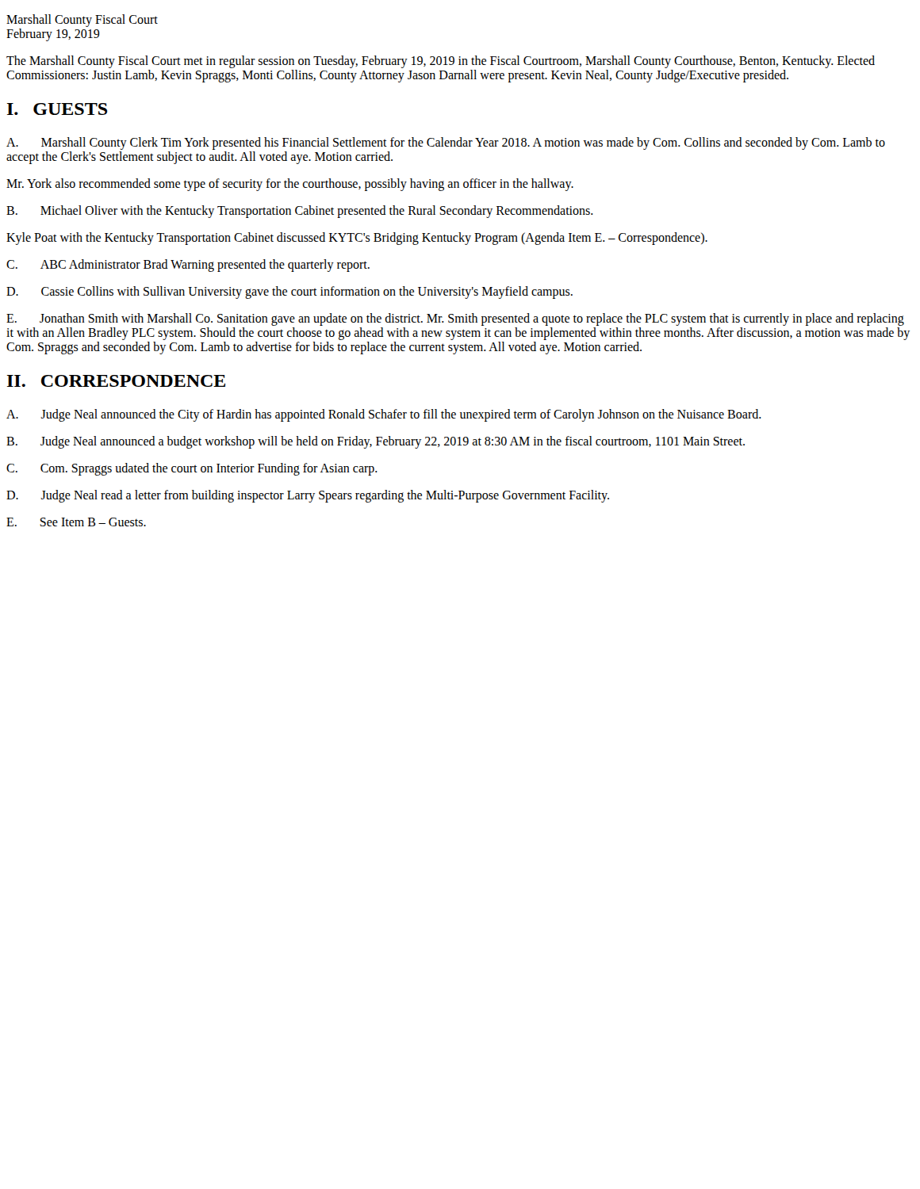Marshall County Fiscal Court
February 19, 2019
The Marshall County Fiscal Court met in regular session on Tuesday, February 19, 2019 in the Fiscal Courtroom, Marshall County Courthouse, Benton, Kentucky. Elected Commissioners: Justin Lamb, Kevin Spraggs, Monti Collins, County Attorney Jason Darnall were present. Kevin Neal, County Judge/Executive presided.
I. GUESTS
A. Marshall County Clerk Tim York presented his Financial Settlement for the Calendar Year 2018. A motion was made by Com. Collins and seconded by Com. Lamb to accept the Clerk's Settlement subject to audit. All voted aye. Motion carried.
Mr. York also recommended some type of security for the courthouse, possibly having an officer in the hallway.
B. Michael Oliver with the Kentucky Transportation Cabinet presented the Rural Secondary Recommendations.
Kyle Poat with the Kentucky Transportation Cabinet discussed KYTC's Bridging Kentucky Program (Agenda Item E. – Correspondence).
C. ABC Administrator Brad Warning presented the quarterly report.
D. Cassie Collins with Sullivan University gave the court information on the University's Mayfield campus.
E. Jonathan Smith with Marshall Co. Sanitation gave an update on the district. Mr. Smith presented a quote to replace the PLC system that is currently in place and replacing it with an Allen Bradley PLC system. Should the court choose to go ahead with a new system it can be implemented within three months. After discussion, a motion was made by Com. Spraggs and seconded by Com. Lamb to advertise for bids to replace the current system. All voted aye. Motion carried.
II. CORRESPONDENCE
A. Judge Neal announced the City of Hardin has appointed Ronald Schafer to fill the unexpired term of Carolyn Johnson on the Nuisance Board.
B. Judge Neal announced a budget workshop will be held on Friday, February 22, 2019 at 8:30 AM in the fiscal courtroom, 1101 Main Street.
C. Com. Spraggs udated the court on Interior Funding for Asian carp.
D. Judge Neal read a letter from building inspector Larry Spears regarding the Multi-Purpose Government Facility.
E. See Item B – Guests.